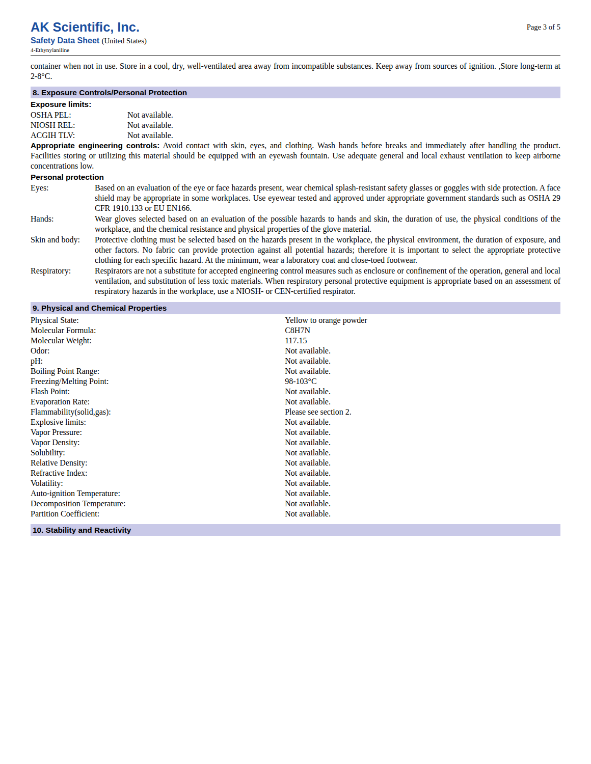Page 3 of 5
AK Scientific, Inc.
Safety Data Sheet (United States)
4-Ethynylaniline
container when not in use. Store in a cool, dry, well-ventilated area away from incompatible substances. Keep away from sources of ignition. ,Store long-term at 2-8°C.
8. Exposure Controls/Personal Protection
Exposure limits:
| OSHA PEL: | Not available. |
| NIOSH REL: | Not available. |
| ACGIH TLV: | Not available. |
Appropriate engineering controls: Avoid contact with skin, eyes, and clothing. Wash hands before breaks and immediately after handling the product. Facilities storing or utilizing this material should be equipped with an eyewash fountain. Use adequate general and local exhaust ventilation to keep airborne concentrations low.
Personal protection
| Eyes: | Based on an evaluation of the eye or face hazards present, wear chemical splash-resistant safety glasses or goggles with side protection. A face shield may be appropriate in some workplaces. Use eyewear tested and approved under appropriate government standards such as OSHA 29 CFR 1910.133 or EU EN166. |
| Hands: | Wear gloves selected based on an evaluation of the possible hazards to hands and skin, the duration of use, the physical conditions of the workplace, and the chemical resistance and physical properties of the glove material. |
| Skin and body: | Protective clothing must be selected based on the hazards present in the workplace, the physical environment, the duration of exposure, and other factors. No fabric can provide protection against all potential hazards; therefore it is important to select the appropriate protective clothing for each specific hazard. At the minimum, wear a laboratory coat and close-toed footwear. |
| Respiratory: | Respirators are not a substitute for accepted engineering control measures such as enclosure or confinement of the operation, general and local ventilation, and substitution of less toxic materials. When respiratory personal protective equipment is appropriate based on an assessment of respiratory hazards in the workplace, use a NIOSH- or CEN-certified respirator. |
9. Physical and Chemical Properties
| Physical State: | Yellow to orange powder |
| Molecular Formula: | C8H7N |
| Molecular Weight: | 117.15 |
| Odor: | Not available. |
| pH: | Not available. |
| Boiling Point Range: | Not available. |
| Freezing/Melting Point: | 98-103°C |
| Flash Point: | Not available. |
| Evaporation Rate: | Not available. |
| Flammability(solid,gas): | Please see section 2. |
| Explosive limits: | Not available. |
| Vapor Pressure: | Not available. |
| Vapor Density: | Not available. |
| Solubility: | Not available. |
| Relative Density: | Not available. |
| Refractive Index: | Not available. |
| Volatility: | Not available. |
| Auto-ignition Temperature: | Not available. |
| Decomposition Temperature: | Not available. |
| Partition Coefficient: | Not available. |
10. Stability and Reactivity